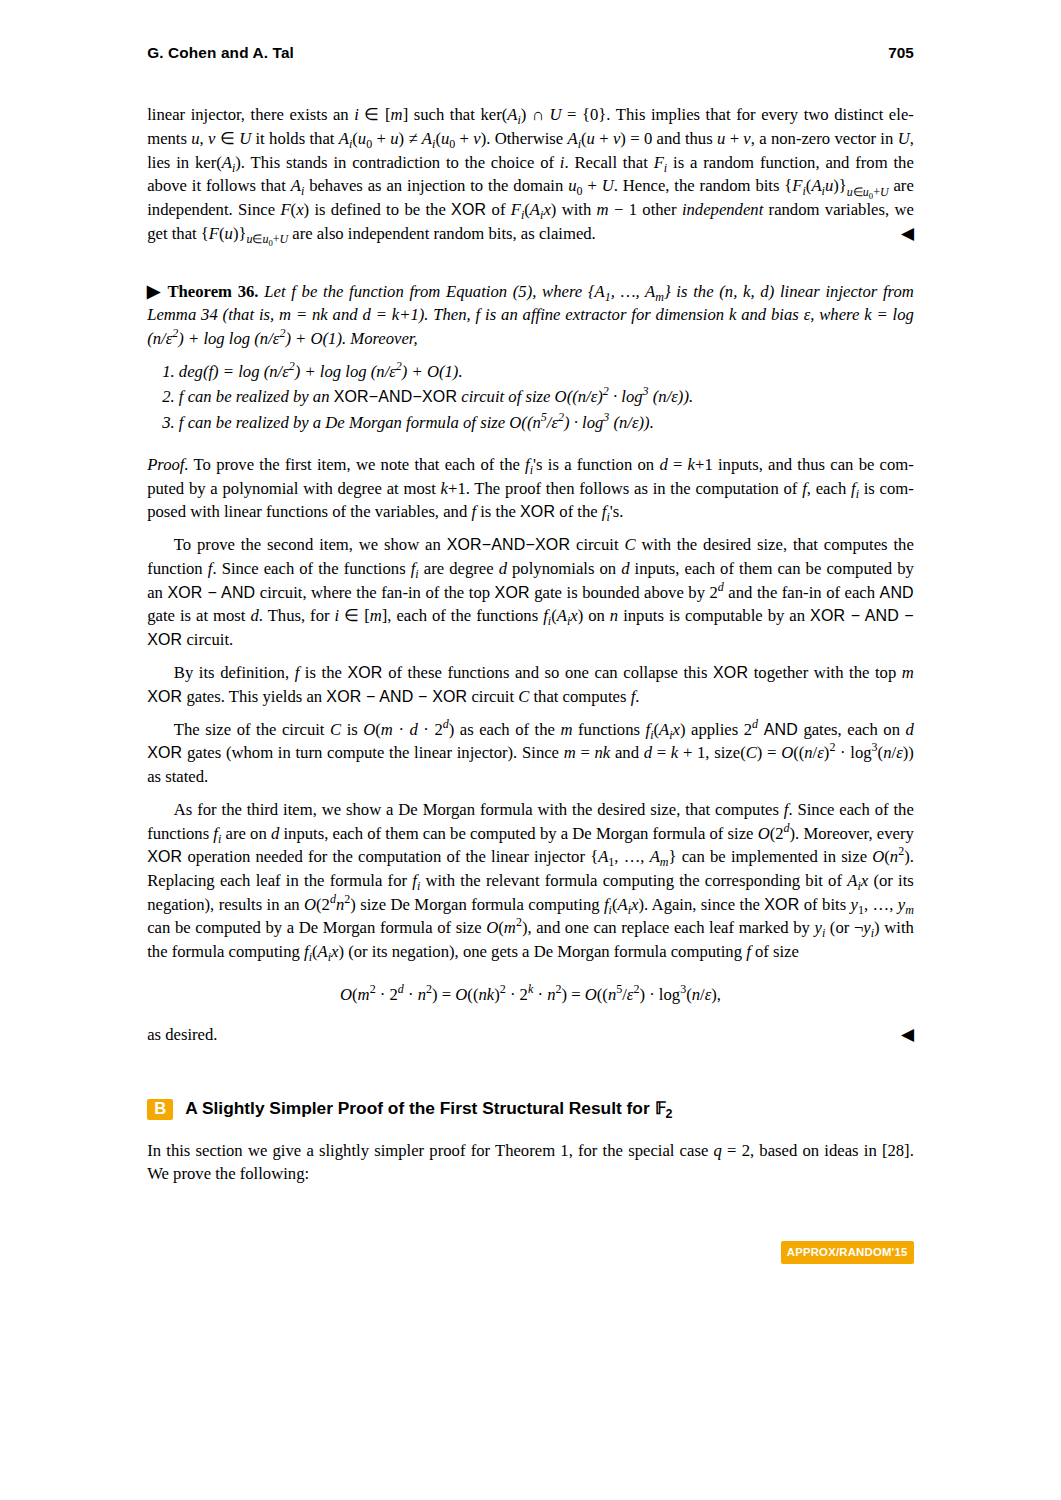G. Cohen and A. Tal 705
linear injector, there exists an i ∈ [m] such that ker(Ai) ∩ U = {0}. This implies that for every two distinct elements u, v ∈ U it holds that Ai(u0 + u) ≠ Ai(u0 + v). Otherwise Ai(u + v) = 0 and thus u + v, a non-zero vector in U, lies in ker(Ai). This stands in contradiction to the choice of i. Recall that Fi is a random function, and from the above it follows that Ai behaves as an injection to the domain u0 + U. Hence, the random bits {Fi(Aiu)}u∈u0+U are independent. Since F(x) is defined to be the XOR of Fi(Aix) with m − 1 other independent random variables, we get that {F(u)}u∈u0+U are also independent random bits, as claimed.
▶ Theorem 36. Let f be the function from Equation (5), where {A1, …, Am} is the (n, k, d) linear injector from Lemma 34 (that is, m = nk and d = k+1). Then, f is an affine extractor for dimension k and bias ε, where k = log (n/ε2) + log log (n/ε2) + O(1). Moreover,
deg(f) = log (n/ε2) + log log (n/ε2) + O(1).
f can be realized by an XOR−AND−XOR circuit of size O((n/ε)2 · log3 (n/ε)).
f can be realized by a De Morgan formula of size O((n5/ε2) · log3 (n/ε)).
Proof. To prove the first item, we note that each of the fi's is a function on d = k+1 inputs, and thus can be computed by a polynomial with degree at most k+1. The proof then follows as in the computation of f, each fi is composed with linear functions of the variables, and f is the XOR of the fi's.
To prove the second item, we show an XOR−AND−XOR circuit C with the desired size, that computes the function f. Since each of the functions fi are degree d polynomials on d inputs, each of them can be computed by an XOR − AND circuit, where the fan-in of the top XOR gate is bounded above by 2d and the fan-in of each AND gate is at most d. Thus, for i ∈ [m], each of the functions fi(Aix) on n inputs is computable by an XOR − AND − XOR circuit.
By its definition, f is the XOR of these functions and so one can collapse this XOR together with the top m XOR gates. This yields an XOR − AND − XOR circuit C that computes f.
The size of the circuit C is O(m · d · 2d) as each of the m functions fi(Aix) applies 2d AND gates, each on d XOR gates (whom in turn compute the linear injector). Since m = nk and d = k + 1, size(C) = O((n/ε)2 · log3(n/ε)) as stated.
As for the third item, we show a De Morgan formula with the desired size, that computes f. Since each of the functions fi are on d inputs, each of them can be computed by a De Morgan formula of size O(2d). Moreover, every XOR operation needed for the computation of the linear injector {A1, …, Am} can be implemented in size O(n2). Replacing each leaf in the formula for fi with the relevant formula computing the corresponding bit of Aix (or its negation), results in an O(2dn2) size De Morgan formula computing fi(Aix). Again, since the XOR of bits y1, …, ym can be computed by a De Morgan formula of size O(m2), and one can replace each leaf marked by yi (or ¬yi) with the formula computing fi(Aix) (or its negation), one gets a De Morgan formula computing f of size
O(m2 · 2d · n2) = O((nk)2 · 2k · n2) = O((n5/ε2) · log3(n/ε),
as desired.
B A Slightly Simpler Proof of the First Structural Result for 𝔽2
In this section we give a slightly simpler proof for Theorem 1, for the special case q = 2, based on ideas in [28]. We prove the following:
APPROX/RANDOM'15